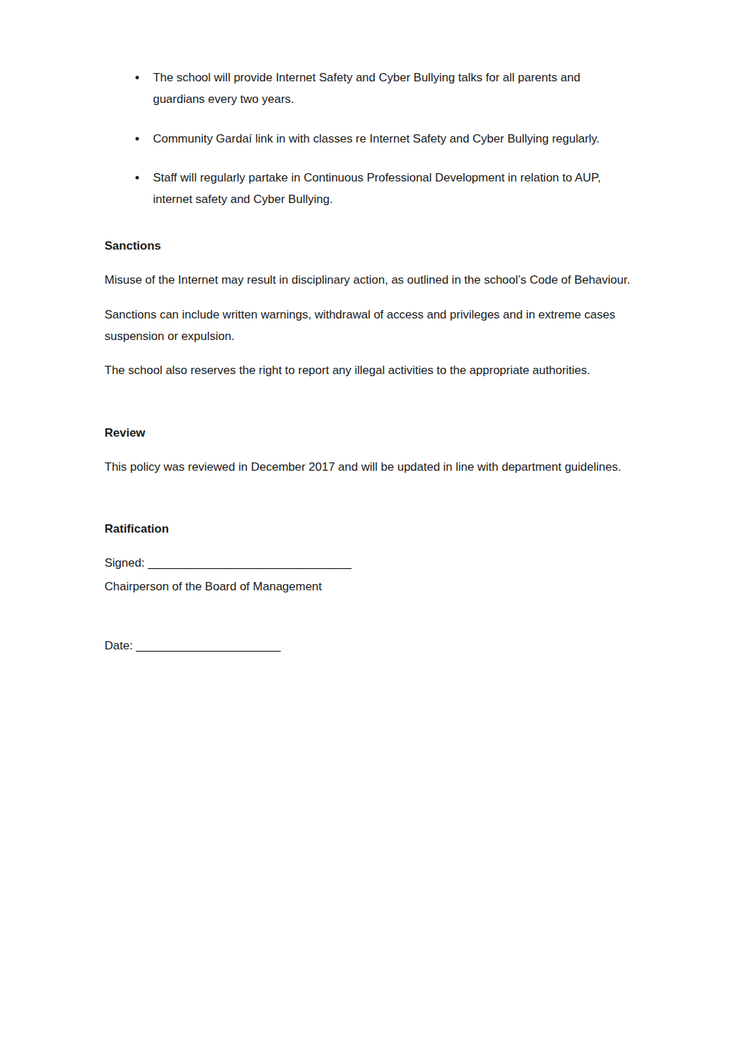The school will provide Internet Safety and Cyber Bullying talks for all parents and guardians every two years.
Community Gardaí link in with classes re Internet Safety and Cyber Bullying regularly.
Staff will regularly partake in Continuous Professional Development in relation to AUP, internet safety and Cyber Bullying.
Sanctions
Misuse of the Internet may result in disciplinary action, as outlined in the school’s Code of Behaviour.
Sanctions can include written warnings, withdrawal of access and privileges and in extreme cases suspension or expulsion.
The school also reserves the right to report any illegal activities to the appropriate authorities.
Review
This policy was reviewed in December 2017 and will be updated in line with department guidelines.
Ratification
Signed: _______________________________
Chairperson of the Board of Management
Date: ______________________